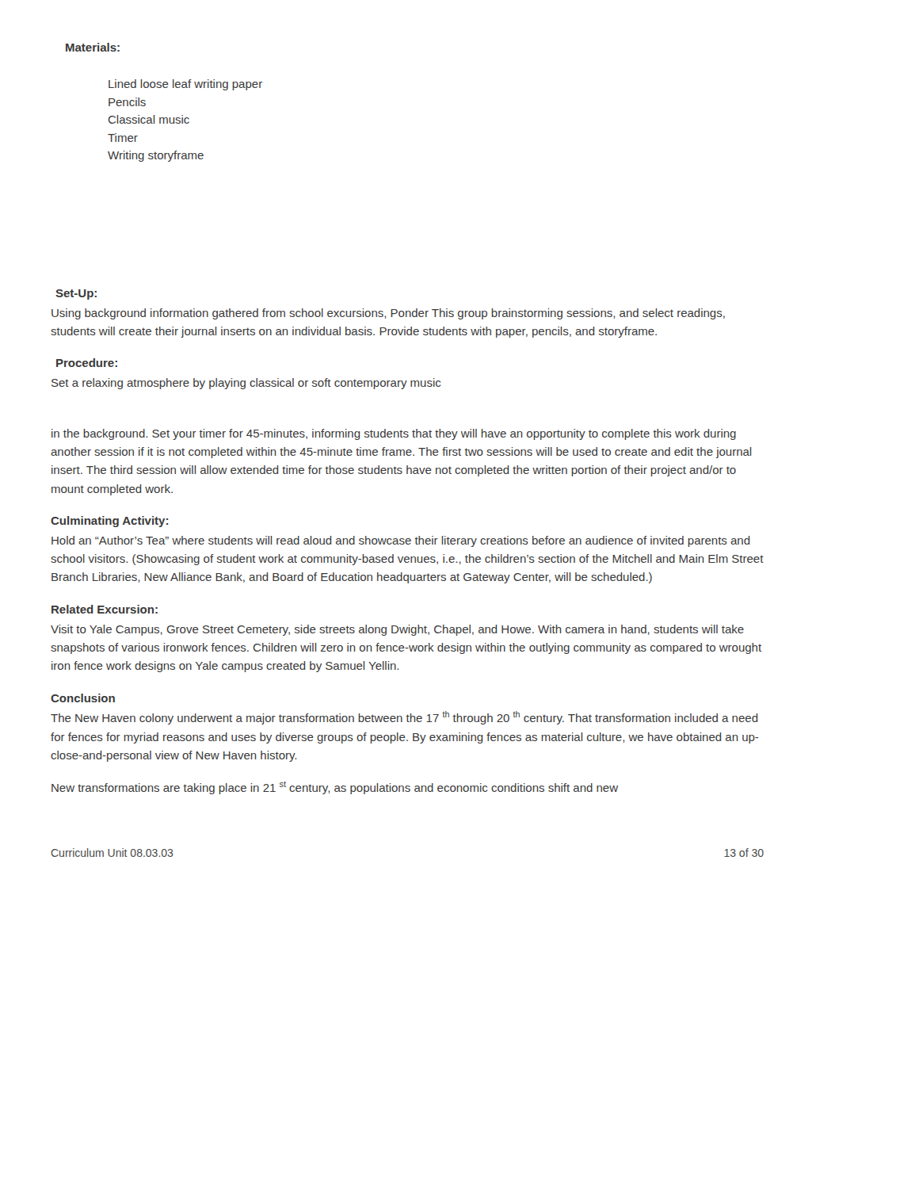Materials:
Lined loose leaf writing paper
Pencils
Classical music
Timer
Writing storyframe
Set-Up:
Using background information gathered from school excursions, Ponder This group brainstorming sessions, and select readings, students will create their journal inserts on an individual basis. Provide students with paper, pencils, and storyframe.
Procedure:
Set a relaxing atmosphere by playing classical or soft contemporary music
in the background. Set your timer for 45-minutes, informing students that they will have an opportunity to complete this work during another session if it is not completed within the 45-minute time frame. The first two sessions will be used to create and edit the journal insert. The third session will allow extended time for those students have not completed the written portion of their project and/or to mount completed work.
Culminating Activity:
Hold an “Author’s Tea” where students will read aloud and showcase their literary creations before an audience of invited parents and school visitors. (Showcasing of student work at community-based venues, i.e., the children’s section of the Mitchell and Main Elm Street Branch Libraries, New Alliance Bank, and Board of Education headquarters at Gateway Center, will be scheduled.)
Related Excursion:
Visit to Yale Campus, Grove Street Cemetery, side streets along Dwight, Chapel, and Howe. With camera in hand, students will take snapshots of various ironwork fences. Children will zero in on fence-work design within the outlying community as compared to wrought iron fence work designs on Yale campus created by Samuel Yellin.
Conclusion
The New Haven colony underwent a major transformation between the 17 th through 20 th century. That transformation included a need for fences for myriad reasons and uses by diverse groups of people. By examining fences as material culture, we have obtained an up-close-and-personal view of New Haven history.
New transformations are taking place in 21 st century, as populations and economic conditions shift and new
Curriculum Unit 08.03.03 13 of 30